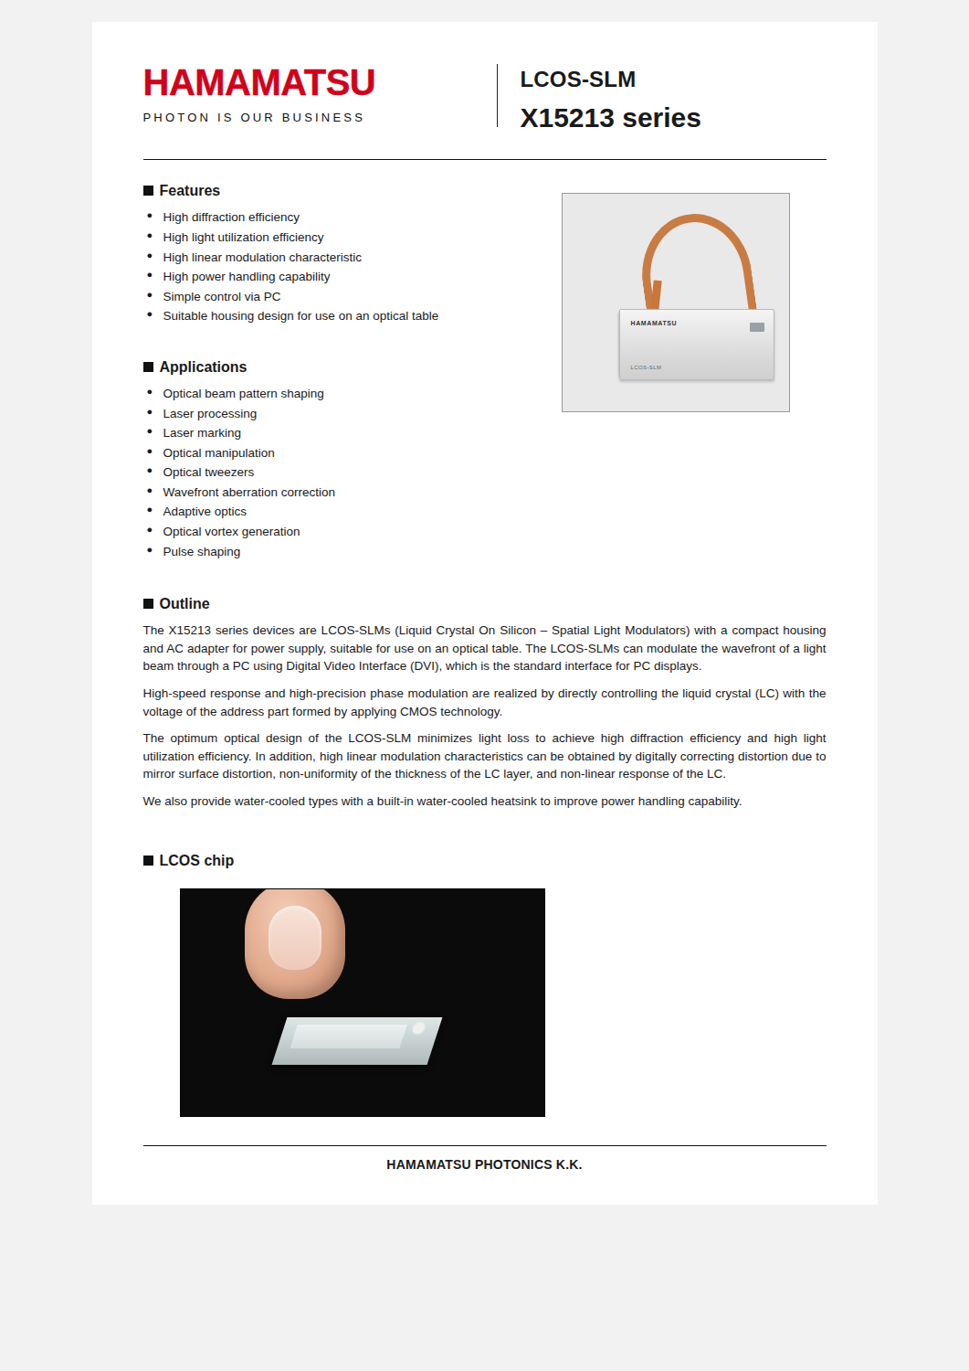HAMAMATSU
PHOTON IS OUR BUSINESS
LCOS-SLM
X15213 series
Features
High diffraction efficiency
High light utilization efficiency
High linear modulation characteristic
High power handling capability
Simple control via PC
Suitable housing design for use on an optical table
Applications
Optical beam pattern shaping
Laser processing
Laser marking
Optical manipulation
Optical tweezers
Wavefront aberration correction
Adaptive optics
Optical vortex generation
Pulse shaping
HAMAMATSU
LCOS-SLM
Outline
The X15213 series devices are LCOS-SLMs (Liquid Crystal On Silicon – Spatial Light Modulators) with a compact housing and AC adapter for power supply, suitable for use on an optical table. The LCOS-SLMs can modulate the wavefront of a light beam through a PC using Digital Video Interface (DVI), which is the standard interface for PC displays.
High-speed response and high-precision phase modulation are realized by directly controlling the liquid crystal (LC) with the voltage of the address part formed by applying CMOS technology.
The optimum optical design of the LCOS-SLM minimizes light loss to achieve high diffraction efficiency and high light utilization efficiency. In addition, high linear modulation characteristics can be obtained by digitally correcting distortion due to mirror surface distortion, non-uniformity of the thickness of the LC layer, and non-linear response of the LC.
We also provide water-cooled types with a built-in water-cooled heatsink to improve power handling capability.
LCOS chip
HAMAMATSU PHOTONICS K.K.